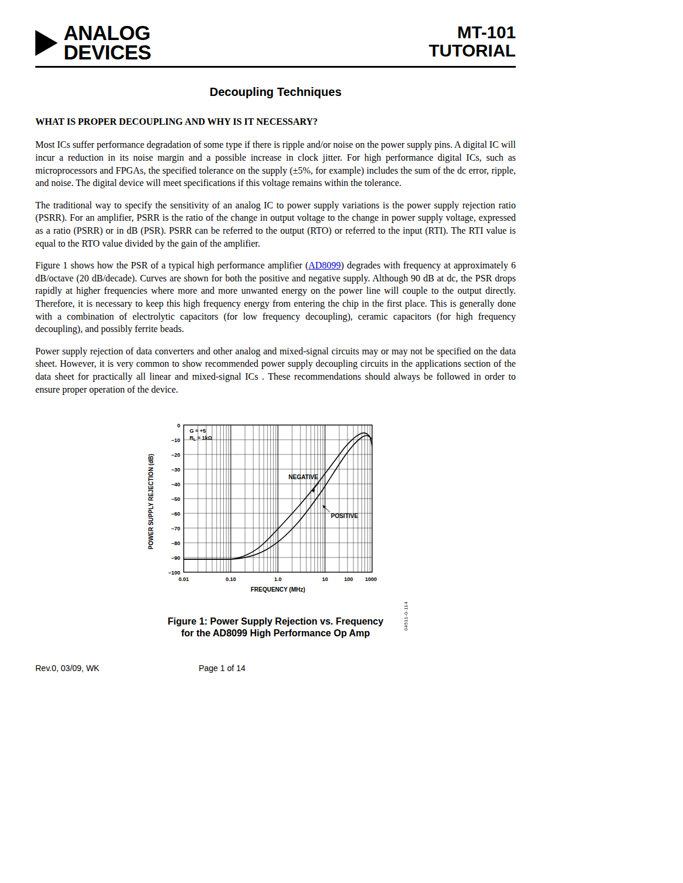ANALOG
DEVICES
MT-101
TUTORIAL
Decoupling Techniques
WHAT IS PROPER DECOUPLING AND WHY IS IT NECESSARY?
Most ICs suffer performance degradation of some type if there is ripple and/or noise on the power supply pins. A digital IC will incur a reduction in its noise margin and a possible increase in clock jitter. For high performance digital ICs, such as microprocessors and FPGAs, the specified tolerance on the supply (±5%, for example) includes the sum of the dc error, ripple, and noise. The digital device will meet specifications if this voltage remains within the tolerance.
The traditional way to specify the sensitivity of an analog IC to power supply variations is the power supply rejection ratio (PSRR). For an amplifier, PSRR is the ratio of the change in output voltage to the change in power supply voltage, expressed as a ratio (PSRR) or in dB (PSR). PSRR can be referred to the output (RTO) or referred to the input (RTI). The RTI value is equal to the RTO value divided by the gain of the amplifier.
Figure 1 shows how the PSR of a typical high performance amplifier (AD8099) degrades with frequency at approximately 6 dB/octave (20 dB/decade). Curves are shown for both the positive and negative supply. Although 90 dB at dc, the PSR drops rapidly at higher frequencies where more and more unwanted energy on the power line will couple to the output directly. Therefore, it is necessary to keep this high frequency energy from entering the chip in the first place. This is generally done with a combination of electrolytic capacitors (for low frequency decoupling), ceramic capacitors (for high frequency decoupling), and possibly ferrite beads.
Power supply rejection of data converters and other analog and mixed-signal circuits may or may not be specified on the data sheet. However, it is very common to show recommended power supply decoupling circuits in the applications section of the data sheet for practically all linear and mixed-signal ICs . These recommendations should always be followed in order to ensure proper operation of the device.
POWER SUPPLY REJECTION (dB) 0 −10 −20 −30 −40 −50 −60 −70 −80 −90 −100 0.01 0.10 1.0 10 100 1000 FREQUENCY (MHz) G = +5 RL = 1kΩ NEGATIVE POSITIVE 04511-0-114
Figure 1: Power Supply Rejection vs. Frequency
for the AD8099 High Performance Op Amp
Rev.0, 03/09, WK
Page 1 of 14